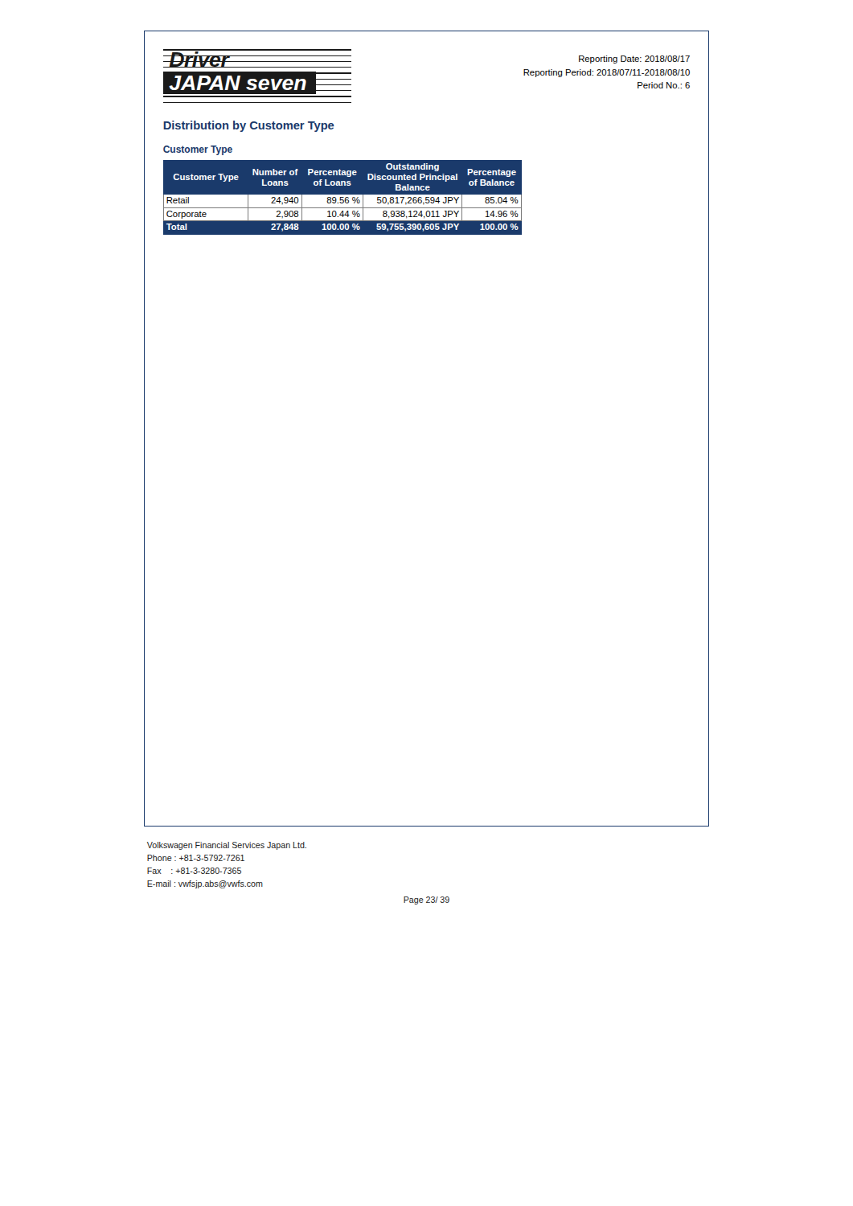Driver
JAPAN seven
Reporting Date: 2018/08/17
Reporting Period: 2018/07/11-2018/08/10
Period No.: 6
Distribution by Customer Type
Customer Type
| Customer Type | Number of Loans | Percentage of Loans | Outstanding Discounted Principal Balance | Percentage of Balance |
| --- | --- | --- | --- | --- |
| Retail | 24,940 | 89.56 % | 50,817,266,594 JPY | 85.04 % |
| Corporate | 2,908 | 10.44 % | 8,938,124,011 JPY | 14.96 % |
| Total | 27,848 | 100.00 % | 59,755,390,605 JPY | 100.00 % |
Volkswagen Financial Services Japan Ltd.
Phone : +81-3-5792-7261
Fax : +81-3-3280-7365
E-mail : vwfsjp.abs@vwfs.com
Page 23/ 39